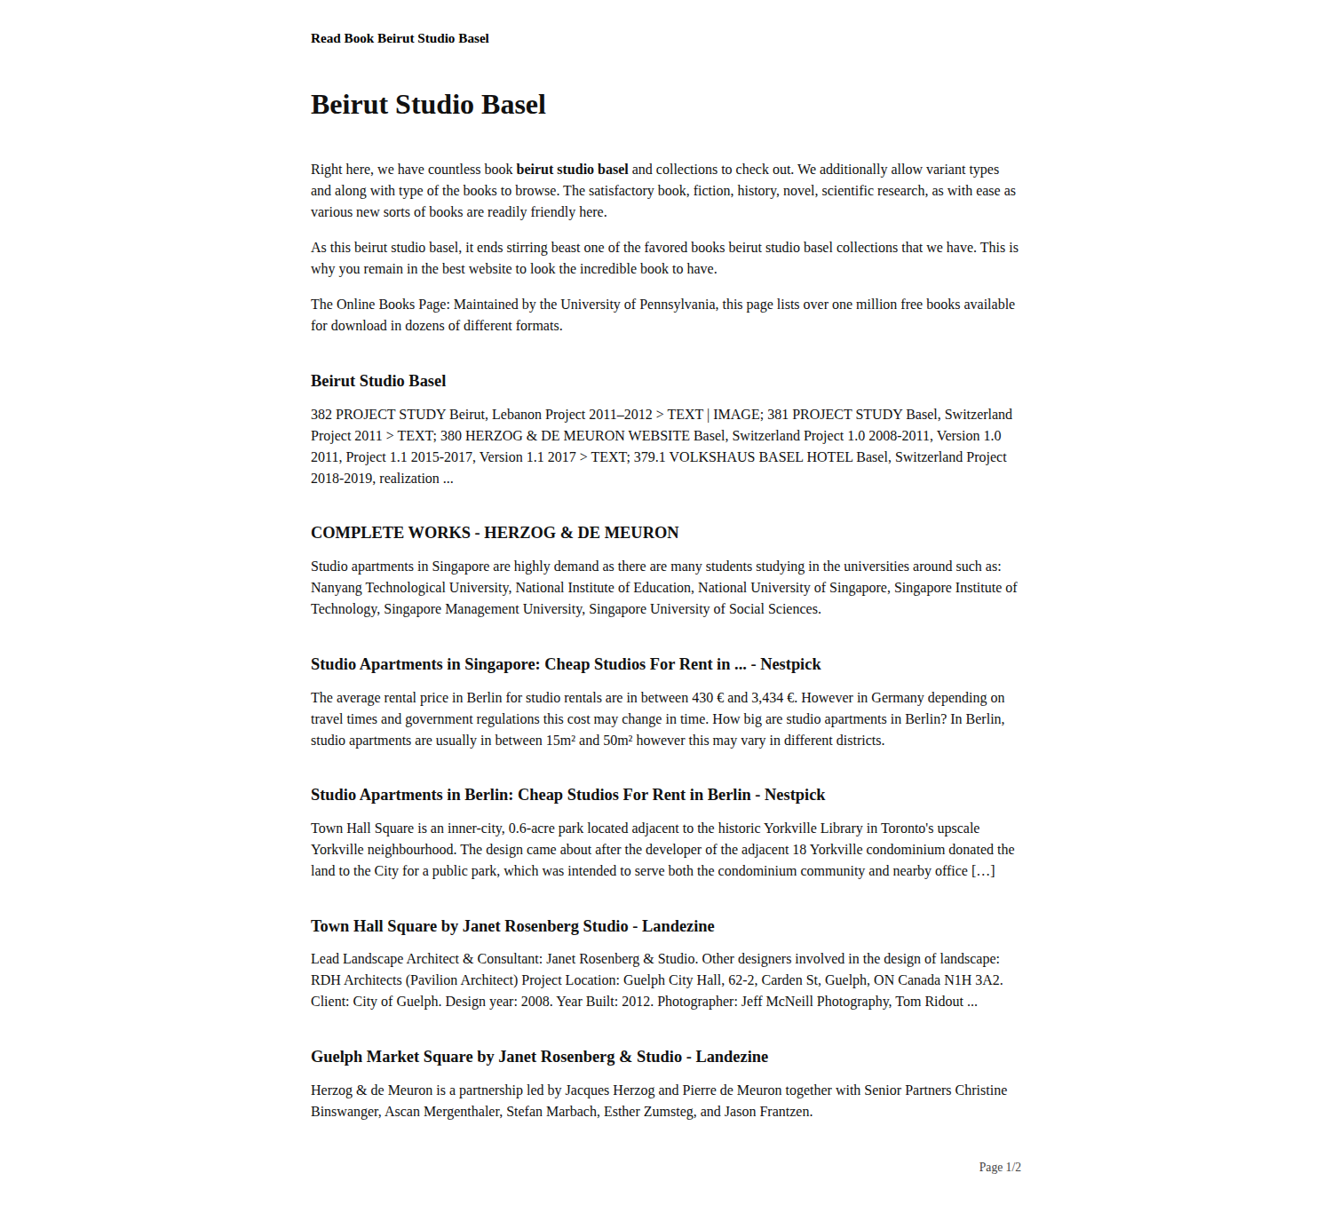Read Book Beirut Studio Basel
Beirut Studio Basel
Right here, we have countless book beirut studio basel and collections to check out. We additionally allow variant types and along with type of the books to browse. The satisfactory book, fiction, history, novel, scientific research, as with ease as various new sorts of books are readily friendly here.
As this beirut studio basel, it ends stirring beast one of the favored books beirut studio basel collections that we have. This is why you remain in the best website to look the incredible book to have.
The Online Books Page: Maintained by the University of Pennsylvania, this page lists over one million free books available for download in dozens of different formats.
Beirut Studio Basel
382 PROJECT STUDY Beirut, Lebanon Project 2011–2012 > TEXT | IMAGE; 381 PROJECT STUDY Basel, Switzerland Project 2011 > TEXT; 380 HERZOG & DE MEURON WEBSITE Basel, Switzerland Project 1.0 2008-2011, Version 1.0 2011, Project 1.1 2015-2017, Version 1.1 2017 > TEXT; 379.1 VOLKSHAUS BASEL HOTEL Basel, Switzerland Project 2018-2019, realization ...
COMPLETE WORKS - HERZOG & DE MEURON
Studio apartments in Singapore are highly demand as there are many students studying in the universities around such as: Nanyang Technological University, National Institute of Education, National University of Singapore, Singapore Institute of Technology, Singapore Management University, Singapore University of Social Sciences.
Studio Apartments in Singapore: Cheap Studios For Rent in ... - Nestpick
The average rental price in Berlin for studio rentals are in between 430 € and 3,434 €. However in Germany depending on travel times and government regulations this cost may change in time. How big are studio apartments in Berlin? In Berlin, studio apartments are usually in between 15m² and 50m² however this may vary in different districts.
Studio Apartments in Berlin: Cheap Studios For Rent in Berlin - Nestpick
Town Hall Square is an inner-city, 0.6-acre park located adjacent to the historic Yorkville Library in Toronto's upscale Yorkville neighbourhood. The design came about after the developer of the adjacent 18 Yorkville condominium donated the land to the City for a public park, which was intended to serve both the condominium community and nearby office […]
Town Hall Square by Janet Rosenberg Studio - Landezine
Lead Landscape Architect & Consultant: Janet Rosenberg & Studio. Other designers involved in the design of landscape: RDH Architects (Pavilion Architect) Project Location: Guelph City Hall, 62-2, Carden St, Guelph, ON Canada N1H 3A2. Client: City of Guelph. Design year: 2008. Year Built: 2012. Photographer: Jeff McNeill Photography, Tom Ridout ...
Guelph Market Square by Janet Rosenberg & Studio - Landezine
Herzog & de Meuron is a partnership led by Jacques Herzog and Pierre de Meuron together with Senior Partners Christine Binswanger, Ascan Mergenthaler, Stefan Marbach, Esther Zumsteg, and Jason Frantzen.
Page 1/2